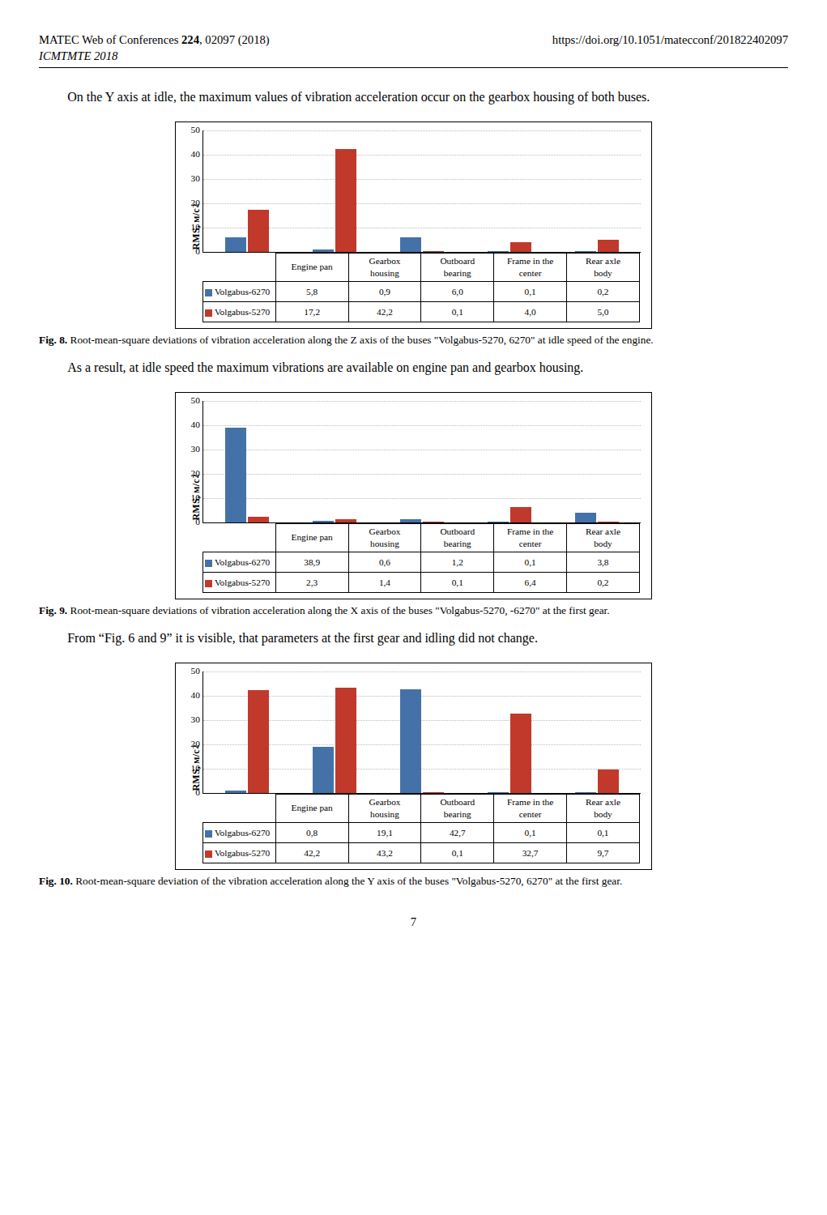MATEC Web of Conferences 224, 02097 (2018)
ICMTMTE 2018
https://doi.org/10.1051/matecconf/201822402097
On the Y axis at idle, the maximum values of vibration acceleration occur on the gearbox housing of both buses.
RMS, м/с2
50
40
30
20
10
0
| | Engine pan | Gearbox housing | Outboard bearing | Frame in the center | Rear axle body |
| Volgabus-6270 | 5,8 | 0,9 | 6,0 | 0,1 | 0,2 |
| Volgabus-5270 | 17,2 | 42,2 | 0,1 | 4,0 | 5,0 |
Fig. 8. Root-mean-square deviations of vibration acceleration along the Z axis of the buses "Volgabus-5270, 6270" at idle speed of the engine.
As a result, at idle speed the maximum vibrations are available on engine pan and gearbox housing.
RMS, м/с2
50
40
30
20
10
0
| | Engine pan | Gearbox housing | Outboard bearing | Frame in the center | Rear axle body |
| Volgabus-6270 | 38,9 | 0,6 | 1,2 | 0,1 | 3,8 |
| Volgabus-5270 | 2,3 | 1,4 | 0,1 | 6,4 | 0,2 |
Fig. 9. Root-mean-square deviations of vibration acceleration along the X axis of the buses "Volgabus-5270, -6270" at the first gear.
From “Fig. 6 and 9” it is visible, that parameters at the first gear and idling did not change.
RMS, м/с2
50
40
30
20
10
0
| | Engine pan | Gearbox housing | Outboard bearing | Frame in the center | Rear axle body |
| Volgabus-6270 | 0,8 | 19,1 | 42,7 | 0,1 | 0,1 |
| Volgabus-5270 | 42,2 | 43,2 | 0,1 | 32,7 | 9,7 |
Fig. 10. Root-mean-square deviation of the vibration acceleration along the Y axis of the buses "Volgabus-5270, 6270" at the first gear.
7